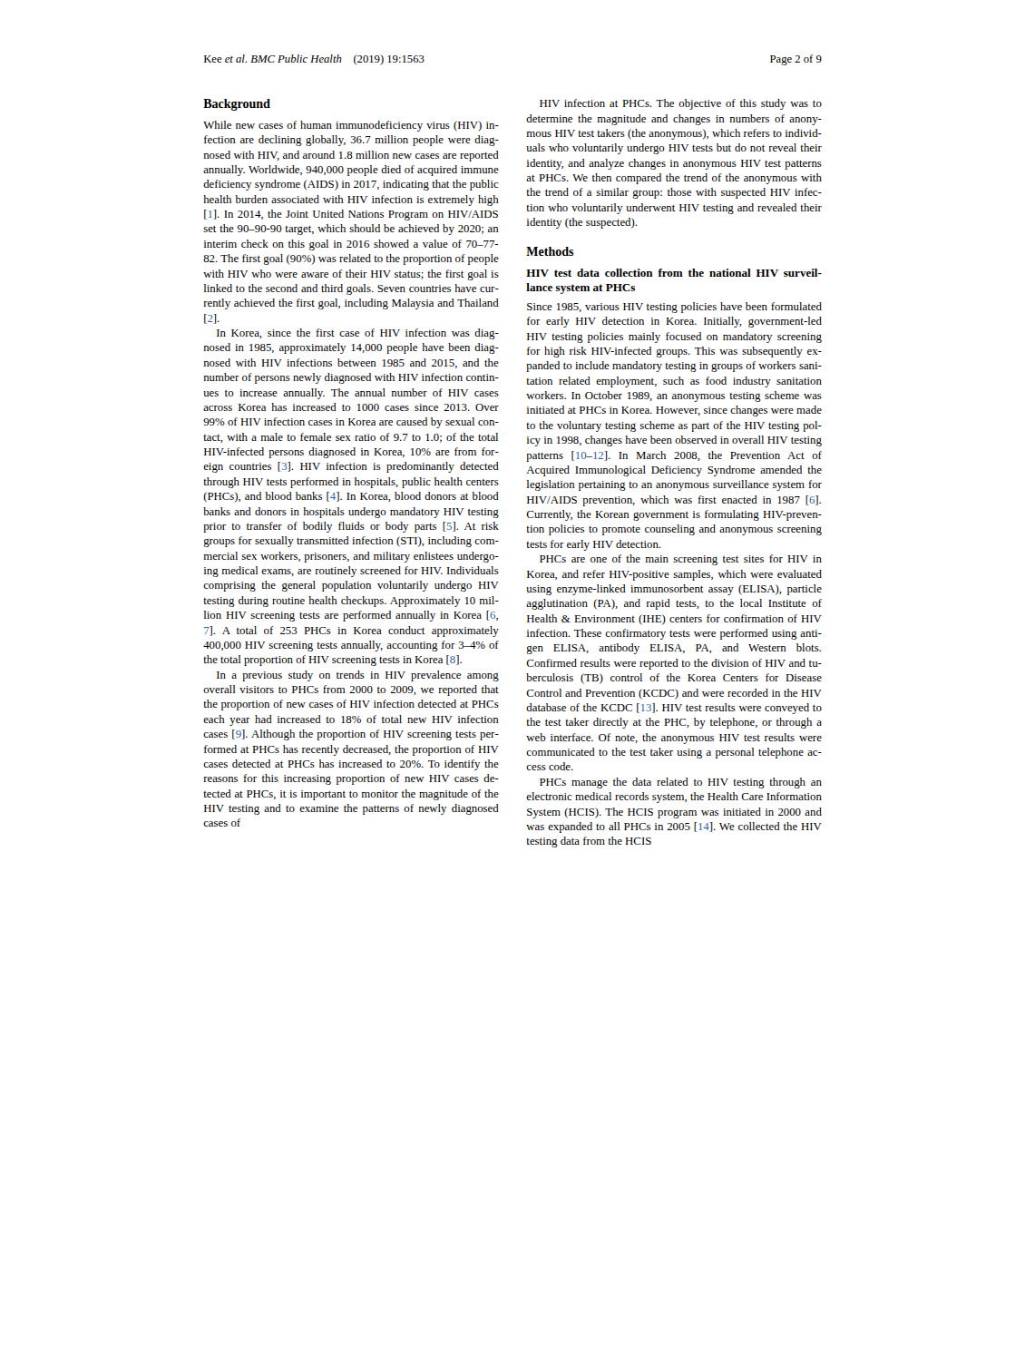Kee et al. BMC Public Health (2019) 19:1563
Page 2 of 9
Background
While new cases of human immunodeficiency virus (HIV) infection are declining globally, 36.7 million people were diagnosed with HIV, and around 1.8 million new cases are reported annually. Worldwide, 940,000 people died of acquired immune deficiency syndrome (AIDS) in 2017, indicating that the public health burden associated with HIV infection is extremely high [1]. In 2014, the Joint United Nations Program on HIV/AIDS set the 90–90-90 target, which should be achieved by 2020; an interim check on this goal in 2016 showed a value of 70–77-82. The first goal (90%) was related to the proportion of people with HIV who were aware of their HIV status; the first goal is linked to the second and third goals. Seven countries have currently achieved the first goal, including Malaysia and Thailand [2].
In Korea, since the first case of HIV infection was diagnosed in 1985, approximately 14,000 people have been diagnosed with HIV infections between 1985 and 2015, and the number of persons newly diagnosed with HIV infection continues to increase annually. The annual number of HIV cases across Korea has increased to 1000 cases since 2013. Over 99% of HIV infection cases in Korea are caused by sexual contact, with a male to female sex ratio of 9.7 to 1.0; of the total HIV-infected persons diagnosed in Korea, 10% are from foreign countries [3]. HIV infection is predominantly detected through HIV tests performed in hospitals, public health centers (PHCs), and blood banks [4]. In Korea, blood donors at blood banks and donors in hospitals undergo mandatory HIV testing prior to transfer of bodily fluids or body parts [5]. At risk groups for sexually transmitted infection (STI), including commercial sex workers, prisoners, and military enlistees undergoing medical exams, are routinely screened for HIV. Individuals comprising the general population voluntarily undergo HIV testing during routine health checkups. Approximately 10 million HIV screening tests are performed annually in Korea [6, 7]. A total of 253 PHCs in Korea conduct approximately 400,000 HIV screening tests annually, accounting for 3–4% of the total proportion of HIV screening tests in Korea [8].
In a previous study on trends in HIV prevalence among overall visitors to PHCs from 2000 to 2009, we reported that the proportion of new cases of HIV infection detected at PHCs each year had increased to 18% of total new HIV infection cases [9]. Although the proportion of HIV screening tests performed at PHCs has recently decreased, the proportion of HIV cases detected at PHCs has increased to 20%. To identify the reasons for this increasing proportion of new HIV cases detected at PHCs, it is important to monitor the magnitude of the HIV testing and to examine the patterns of newly diagnosed cases of
HIV infection at PHCs. The objective of this study was to determine the magnitude and changes in numbers of anonymous HIV test takers (the anonymous), which refers to individuals who voluntarily undergo HIV tests but do not reveal their identity, and analyze changes in anonymous HIV test patterns at PHCs. We then compared the trend of the anonymous with the trend of a similar group: those with suspected HIV infection who voluntarily underwent HIV testing and revealed their identity (the suspected).
Methods
HIV test data collection from the national HIV surveillance system at PHCs
Since 1985, various HIV testing policies have been formulated for early HIV detection in Korea. Initially, government-led HIV testing policies mainly focused on mandatory screening for high risk HIV-infected groups. This was subsequently expanded to include mandatory testing in groups of workers sanitation related employment, such as food industry sanitation workers. In October 1989, an anonymous testing scheme was initiated at PHCs in Korea. However, since changes were made to the voluntary testing scheme as part of the HIV testing policy in 1998, changes have been observed in overall HIV testing patterns [10–12]. In March 2008, the Prevention Act of Acquired Immunological Deficiency Syndrome amended the legislation pertaining to an anonymous surveillance system for HIV/AIDS prevention, which was first enacted in 1987 [6]. Currently, the Korean government is formulating HIV-prevention policies to promote counseling and anonymous screening tests for early HIV detection.
PHCs are one of the main screening test sites for HIV in Korea, and refer HIV-positive samples, which were evaluated using enzyme-linked immunosorbent assay (ELISA), particle agglutination (PA), and rapid tests, to the local Institute of Health & Environment (IHE) centers for confirmation of HIV infection. These confirmatory tests were performed using antigen ELISA, antibody ELISA, PA, and Western blots. Confirmed results were reported to the division of HIV and tuberculosis (TB) control of the Korea Centers for Disease Control and Prevention (KCDC) and were recorded in the HIV database of the KCDC [13]. HIV test results were conveyed to the test taker directly at the PHC, by telephone, or through a web interface. Of note, the anonymous HIV test results were communicated to the test taker using a personal telephone access code.
PHCs manage the data related to HIV testing through an electronic medical records system, the Health Care Information System (HCIS). The HCIS program was initiated in 2000 and was expanded to all PHCs in 2005 [14]. We collected the HIV testing data from the HCIS